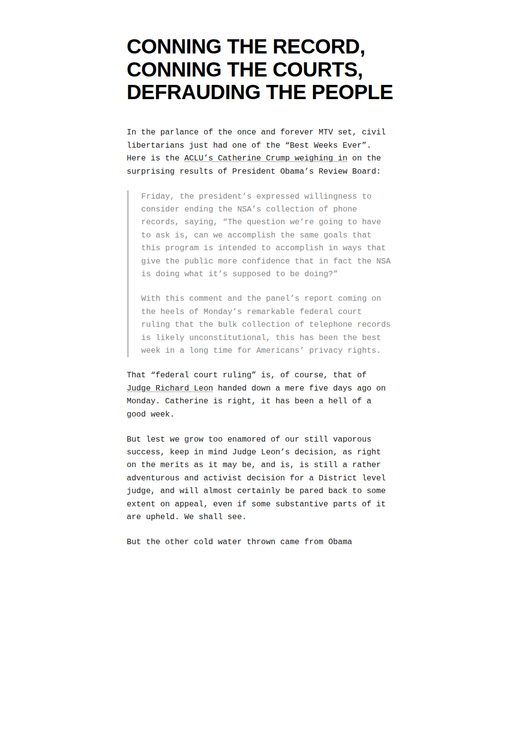Conning the Record, Conning the Courts, Defrauding the People
In the parlance of the once and forever MTV set, civil libertarians just had one of the “Best Weeks Ever”. Here is the ACLU’s Catherine Crump weighing in on the surprising results of President Obama’s Review Board:
Friday, the president’s expressed willingness to consider ending the NSA’s collection of phone records, saying, “The question we’re going to have to ask is, can we accomplish the same goals that this program is intended to accomplish in ways that give the public more confidence that in fact the NSA is doing what it’s supposed to be doing?”
With this comment and the panel’s report coming on the heels of Monday’s remarkable federal court ruling that the bulk collection of telephone records is likely unconstitutional, this has been the best week in a long time for Americans’ privacy rights.
That “federal court ruling” is, of course, that of Judge Richard Leon handed down a mere five days ago on Monday. Catherine is right, it has been a hell of a good week.
But lest we grow too enamored of our still vaporous success, keep in mind Judge Leon’s decision, as right on the merits as it may be, and is, is still a rather adventurous and activist decision for a District level judge, and will almost certainly be pared back to some extent on appeal, even if some substantive parts of it are upheld. We shall see.
But the other cold water thrown came from Obama